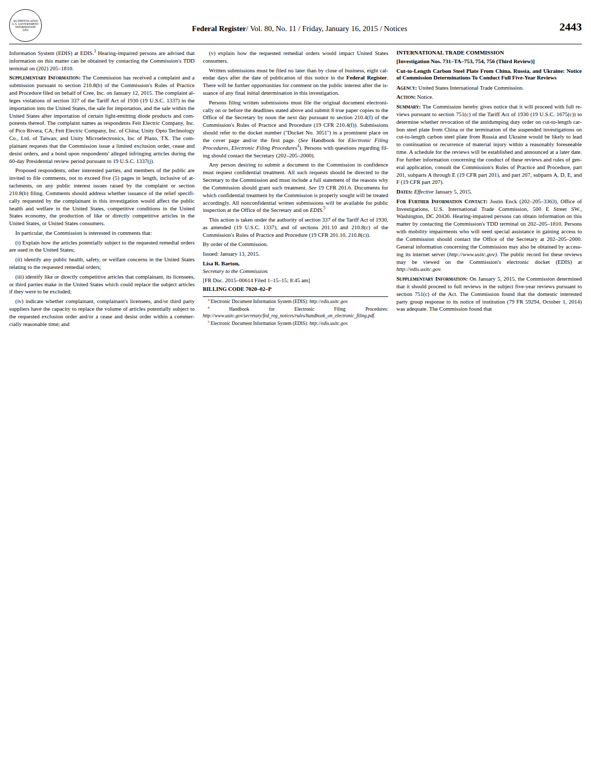AUTHENTICATED
U.S. GOVERNMENT
INFORMATION
GPO
Federal Register/ Vol. 80, No. 11 / Friday, January 16, 2015 / Notices
2443
Information System (EDIS) at EDIS.3 Hearing-impaired persons are advised that information on this matter can be obtained by contacting the Commission's TDD terminal on (202) 205–1810.
Supplementary Information: The Commission has received a complaint and a submission pursuant to section 210.8(b) of the Commission's Rules of Practice and Procedure filed on behalf of Cree, Inc. on January 12, 2015. The complaint alleges violations of section 337 of the Tariff Act of 1930 (19 U.S.C. 1337) in the importation into the United States, the sale for importation, and the sale within the United States after importation of certain light-emitting diode products and components thereof. The complaint names as respondents Feit Electric Company, Inc. of Pico Rivera, CA; Feit Electric Company, Inc. of China; Unity Opto Technology Co., Ltd. of Taiwan; and Unity Microelectronics, Inc of Plano, TX. The complainant requests that the Commission issue a limited exclusion order, cease and desist orders, and a bond upon respondents' alleged infringing articles during the 60-day Presidential review period pursuant to 19 U.S.C. 1337(j).
Proposed respondents, other interested parties, and members of the public are invited to file comments, not to exceed five (5) pages in length, inclusive of attachments, on any public interest issues raised by the complaint or section 210.8(b) filing. Comments should address whether issuance of the relief specifically requested by the complainant in this investigation would affect the public health and welfare in the United States, competitive conditions in the United States economy, the production of like or directly competitive articles in the United States, or United States consumers.
In particular, the Commission is interested in comments that:
(i) Explain how the articles potentially subject to the requested remedial orders are used in the United States;
(ii) identify any public health, safety, or welfare concerns in the United States relating to the requested remedial orders;
(iii) identify like or directly competitive articles that complainant, its licensees, or third parties make in the United States which could replace the subject articles if they were to be excluded;
(iv) indicate whether complainant, complainant's licensees, and/or third party suppliers have the capacity to replace the volume of articles potentially subject to the requested exclusion order and/or a cease and desist order within a commercially reasonable time; and
(v) explain how the requested remedial orders would impact United States consumers.
Written submissions must be filed no later than by close of business, eight calendar days after the date of publication of this notice in the Federal Register. There will be further opportunities for comment on the public interest after the issuance of any final initial determination in this investigation.
Persons filing written submissions must file the original document electronically on or before the deadlines stated above and submit 8 true paper copies to the Office of the Secretary by noon the next day pursuant to section 210.4(f) of the Commission's Rules of Practice and Procedure (19 CFR 210.4(f)). Submissions should refer to the docket number (''Docket No. 3051'') in a prominent place on the cover page and/or the first page. (See Handbook for Electronic Filing Procedures, Electronic Filing Procedures4). Persons with questions regarding filing should contact the Secretary (202–205–2000).
Any person desiring to submit a document to the Commission in confidence must request confidential treatment. All such requests should be directed to the Secretary to the Commission and must include a full statement of the reasons why the Commission should grant such treatment. See 19 CFR 201.6. Documents for which confidential treatment by the Commission is properly sought will be treated accordingly. All nonconfidential written submissions will be available for public inspection at the Office of the Secretary and on EDIS.5
This action is taken under the authority of section 337 of the Tariff Act of 1930, as amended (19 U.S.C. 1337), and of sections 201.10 and 210.8(c) of the Commission's Rules of Practice and Procedure (19 CFR 201.10, 210.8(c)).
By order of the Commission.
Issued: January 13, 2015.
Lisa R. Barton,
Secretary to the Commission.
[FR Doc. 2015–00614 Filed 1–15–15; 8:45 am]
BILLING CODE 7020–02–P
3 Electronic Document Information System (EDIS): http://edis.usitc.gov.
4 Handbook for Electronic Filing Procedures: http://www.usitc.gov/secretary/fed_reg_notices/rules/handbook_on_electronic_filing.pdf.
5 Electronic Document Information System (EDIS): http://edis.usitc.gov.
INTERNATIONAL TRADE COMMISSION
[Investigation Nos. 731–TA–753, 754, 756 (Third Review)]
Cut-to-Length Carbon Steel Plate From China, Russia, and Ukraine: Notice of Commission Determinations To Conduct Full Five-Year Reviews
Agency: United States International Trade Commission.
Action: Notice.
Summary: The Commission hereby gives notice that it will proceed with full reviews pursuant to section 751(c) of the Tariff Act of 1930 (19 U.S.C. 1675(c)) to determine whether revocation of the antidumping duty order on cut-to-length carbon steel plate from China or the termination of the suspended investigations on cut-to-length carbon steel plate from Russia and Ukraine would be likely to lead to continuation or recurrence of material injury within a reasonably foreseeable time. A schedule for the reviews will be established and announced at a later date. For further information concerning the conduct of these reviews and rules of general application, consult the Commission's Rules of Practice and Procedure, part 201, subparts A through E (19 CFR part 201), and part 207, subparts A, D, E, and F (19 CFR part 207).
Dates: Effective January 5, 2015.
For Further Information Contact: Justin Enck (202–205–3363), Office of Investigations, U.S. International Trade Commission, 500 E Street SW., Washington, DC 20436. Hearing-impaired persons can obtain information on this matter by contacting the Commission's TDD terminal on 202–205–1810. Persons with mobility impairments who will need special assistance in gaining access to the Commission should contact the Office of the Secretary at 202–205–2000. General information concerning the Commission may also be obtained by accessing its internet server (http://www.usitc.gov). The public record for these reviews may be viewed on the Commission's electronic docket (EDIS) at http://edis.usitc.gov.
Supplementary Information: On January 5, 2015, the Commission determined that it should proceed to full reviews in the subject five-year reviews pursuant to section 751(c) of the Act. The Commission found that the domestic interested party group response to its notice of institution (79 FR 59294, October 1, 2014) was adequate. The Commission found that